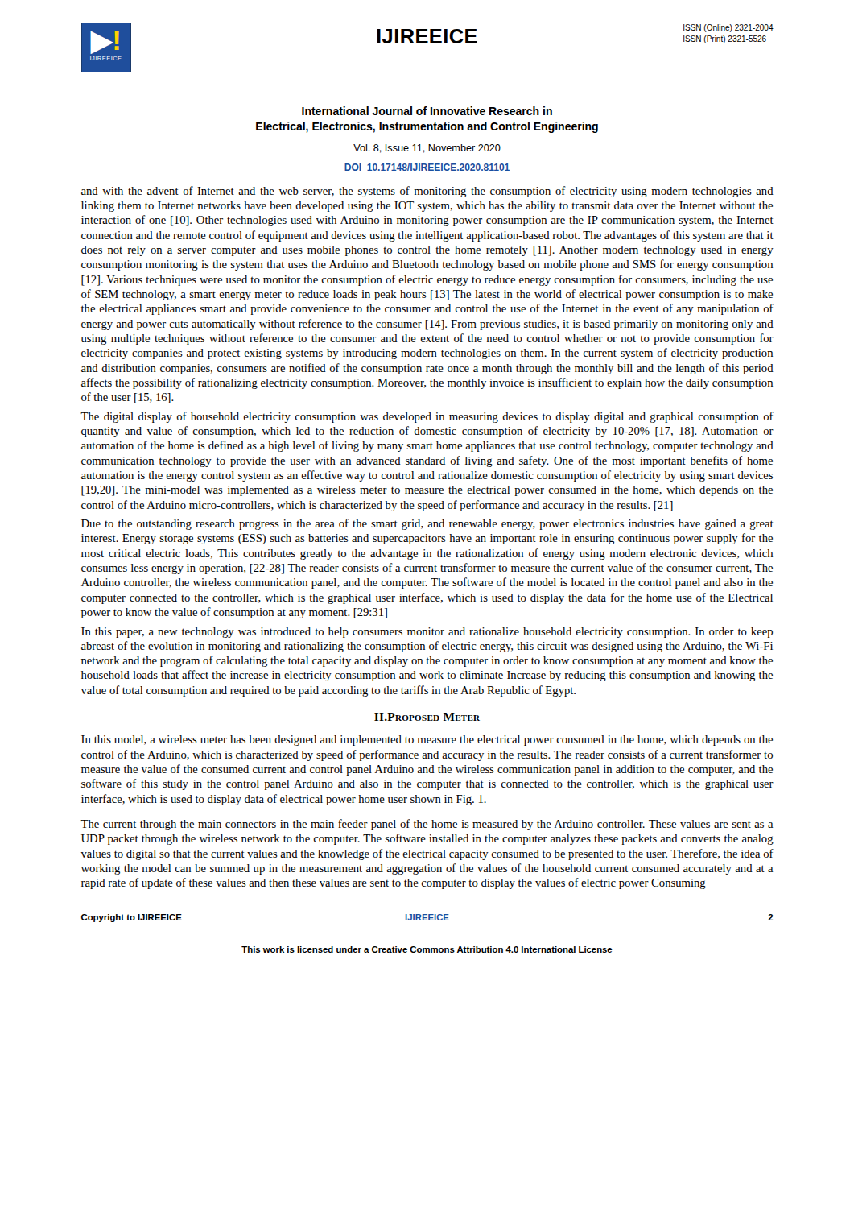▶! IJIREEICE
ISSN (Online) 2321-2004
ISSN (Print) 2321-5526
IJIREEICE
International Journal of Innovative Research in
Electrical, Electronics, Instrumentation and Control Engineering
Vol. 8, Issue 11, November 2020
DOI 10.17148/IJIREEICE.2020.81101
and with the advent of Internet and the web server, the systems of monitoring the consumption of electricity using modern technologies and linking them to Internet networks have been developed using the IOT system, which has the ability to transmit data over the Internet without the interaction of one [10]. Other technologies used with Arduino in monitoring power consumption are the IP communication system, the Internet connection and the remote control of equipment and devices using the intelligent application-based robot. The advantages of this system are that it does not rely on a server computer and uses mobile phones to control the home remotely [11]. Another modern technology used in energy consumption monitoring is the system that uses the Arduino and Bluetooth technology based on mobile phone and SMS for energy consumption [12]. Various techniques were used to monitor the consumption of electric energy to reduce energy consumption for consumers, including the use of SEM technology, a smart energy meter to reduce loads in peak hours [13] The latest in the world of electrical power consumption is to make the electrical appliances smart and provide convenience to the consumer and control the use of the Internet in the event of any manipulation of energy and power cuts automatically without reference to the consumer [14]. From previous studies, it is based primarily on monitoring only and using multiple techniques without reference to the consumer and the extent of the need to control whether or not to provide consumption for electricity companies and protect existing systems by introducing modern technologies on them. In the current system of electricity production and distribution companies, consumers are notified of the consumption rate once a month through the monthly bill and the length of this period affects the possibility of rationalizing electricity consumption. Moreover, the monthly invoice is insufficient to explain how the daily consumption of the user [15, 16].
The digital display of household electricity consumption was developed in measuring devices to display digital and graphical consumption of quantity and value of consumption, which led to the reduction of domestic consumption of electricity by 10-20% [17, 18]. Automation or automation of the home is defined as a high level of living by many smart home appliances that use control technology, computer technology and communication technology to provide the user with an advanced standard of living and safety. One of the most important benefits of home automation is the energy control system as an effective way to control and rationalize domestic consumption of electricity by using smart devices [19,20]. The mini-model was implemented as a wireless meter to measure the electrical power consumed in the home, which depends on the control of the Arduino micro-controllers, which is characterized by the speed of performance and accuracy in the results. [21]
Due to the outstanding research progress in the area of the smart grid, and renewable energy, power electronics industries have gained a great interest. Energy storage systems (ESS) such as batteries and supercapacitors have an important role in ensuring continuous power supply for the most critical electric loads, This contributes greatly to the advantage in the rationalization of energy using modern electronic devices, which consumes less energy in operation, [22-28] The reader consists of a current transformer to measure the current value of the consumer current, The Arduino controller, the wireless communication panel, and the computer. The software of the model is located in the control panel and also in the computer connected to the controller, which is the graphical user interface, which is used to display the data for the home use of the Electrical power to know the value of consumption at any moment. [29:31]
In this paper, a new technology was introduced to help consumers monitor and rationalize household electricity consumption. In order to keep abreast of the evolution in monitoring and rationalizing the consumption of electric energy, this circuit was designed using the Arduino, the Wi-Fi network and the program of calculating the total capacity and display on the computer in order to know consumption at any moment and know the household loads that affect the increase in electricity consumption and work to eliminate Increase by reducing this consumption and knowing the value of total consumption and required to be paid according to the tariffs in the Arab Republic of Egypt.
II.Proposed Meter
In this model, a wireless meter has been designed and implemented to measure the electrical power consumed in the home, which depends on the control of the Arduino, which is characterized by speed of performance and accuracy in the results. The reader consists of a current transformer to measure the value of the consumed current and control panel Arduino and the wireless communication panel in addition to the computer, and the software of this study in the control panel Arduino and also in the computer that is connected to the controller, which is the graphical user interface, which is used to display data of electrical power home user shown in Fig. 1.
The current through the main connectors in the main feeder panel of the home is measured by the Arduino controller. These values are sent as a UDP packet through the wireless network to the computer. The software installed in the computer analyzes these packets and converts the analog values to digital so that the current values and the knowledge of the electrical capacity consumed to be presented to the user. Therefore, the idea of working the model can be summed up in the measurement and aggregation of the values of the household current consumed accurately and at a rapid rate of update of these values and then these values are sent to the computer to display the values of electric power Consuming
Copyright to IJIREEICE
IJIREEICE
2
This work is licensed under a Creative Commons Attribution 4.0 International License